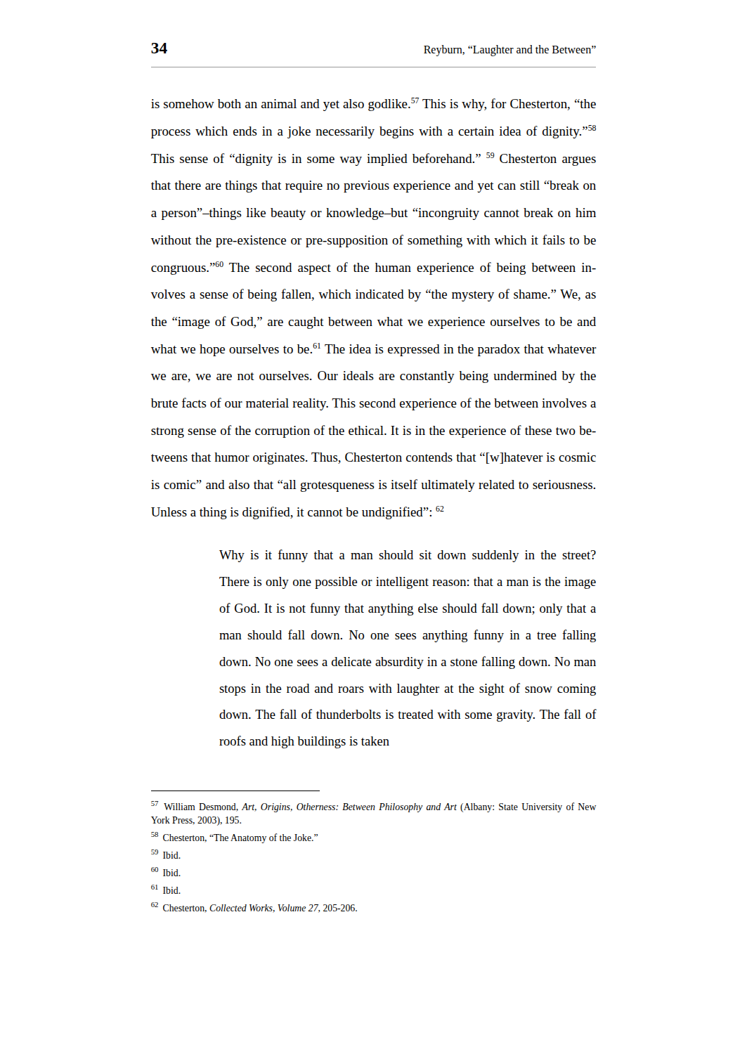34 Reyburn, “Laughter and the Between”
is somehow both an animal and yet also godlike.57 This is why, for Chesterton, “the process which ends in a joke necessarily begins with a certain idea of dignity.”58 This sense of “dignity is in some way implied beforehand.” 59 Chesterton argues that there are things that require no previous experience and yet can still “break on a person”–things like beauty or knowledge–but “incongruity cannot break on him without the pre-existence or pre-supposition of something with which it fails to be congruous.”60 The second aspect of the human experience of being between involves a sense of being fallen, which indicated by “the mystery of shame.” We, as the “image of God,” are caught between what we experience ourselves to be and what we hope ourselves to be.61 The idea is expressed in the paradox that whatever we are, we are not ourselves. Our ideals are constantly being undermined by the brute facts of our material reality. This second experience of the between involves a strong sense of the corruption of the ethical. It is in the experience of these two betweens that humor originates. Thus, Chesterton contends that “[w]hatever is cosmic is comic” and also that “all grotesqueness is itself ultimately related to seriousness. Unless a thing is dignified, it cannot be undignified”: 62
Why is it funny that a man should sit down suddenly in the street? There is only one possible or intelligent reason: that a man is the image of God. It is not funny that anything else should fall down; only that a man should fall down. No one sees anything funny in a tree falling down. No one sees a delicate absurdity in a stone falling down. No man stops in the road and roars with laughter at the sight of snow coming down. The fall of thunderbolts is treated with some gravity. The fall of roofs and high buildings is taken
57 William Desmond, Art, Origins, Otherness: Between Philosophy and Art (Albany: State University of New York Press, 2003), 195.
58 Chesterton, “The Anatomy of the Joke.”
59 Ibid.
60 Ibid.
61 Ibid.
62 Chesterton, Collected Works, Volume 27, 205-206.